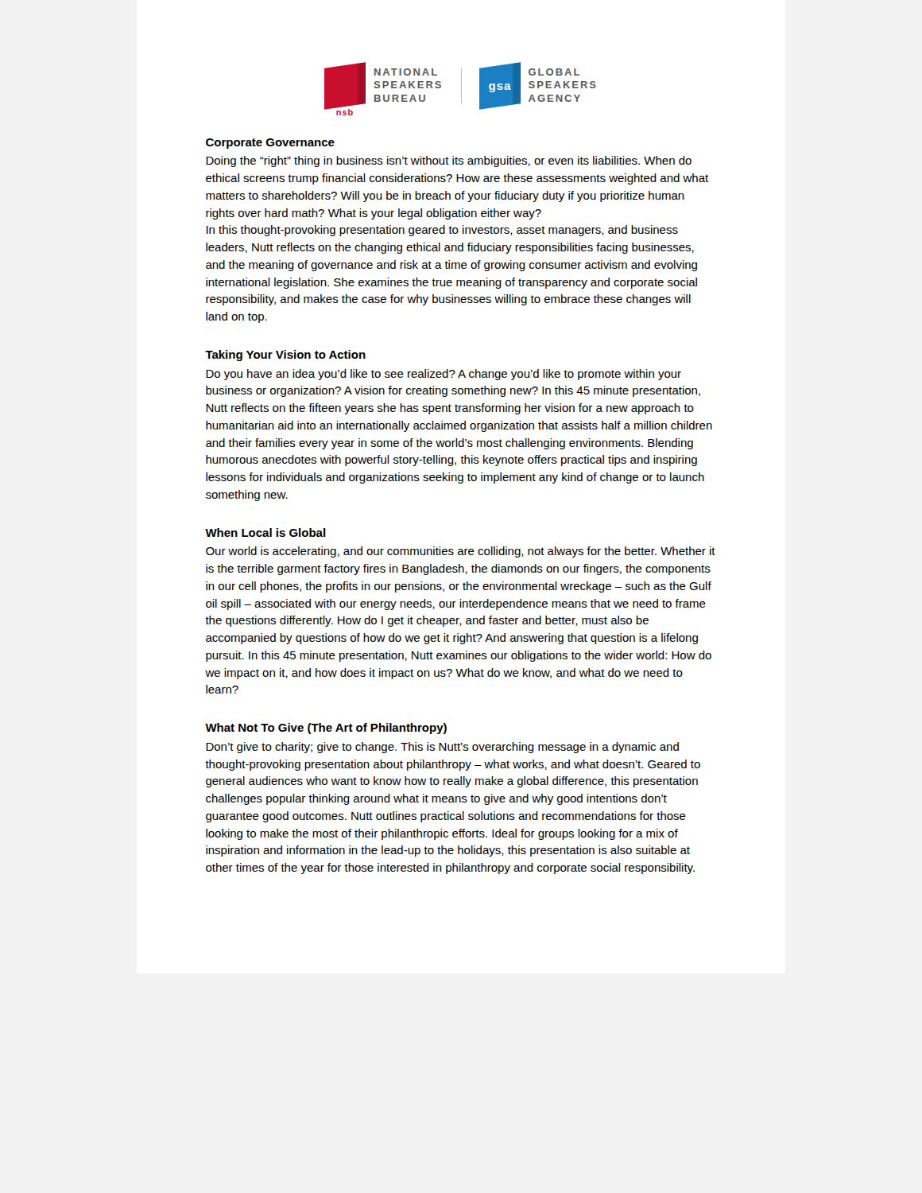National
Speakers
Bureau
Global
Speakers
Agency
Corporate Governance
Doing the “right” thing in business isn’t without its ambiguities, or even its liabilities. When do ethical screens trump financial considerations? How are these assessments weighted and what matters to shareholders? Will you be in breach of your fiduciary duty if you prioritize human rights over hard math? What is your legal obligation either way?
In this thought-provoking presentation geared to investors, asset managers, and business leaders, Nutt reflects on the changing ethical and fiduciary responsibilities facing businesses, and the meaning of governance and risk at a time of growing consumer activism and evolving international legislation. She examines the true meaning of transparency and corporate social responsibility, and makes the case for why businesses willing to embrace these changes will land on top.
Taking Your Vision to Action
Do you have an idea you’d like to see realized? A change you’d like to promote within your business or organization? A vision for creating something new? In this 45 minute presentation, Nutt reflects on the fifteen years she has spent transforming her vision for a new approach to humanitarian aid into an internationally acclaimed organization that assists half a million children and their families every year in some of the world’s most challenging environments. Blending humorous anecdotes with powerful story-telling, this keynote offers practical tips and inspiring lessons for individuals and organizations seeking to implement any kind of change or to launch something new.
When Local is Global
Our world is accelerating, and our communities are colliding, not always for the better. Whether it is the terrible garment factory fires in Bangladesh, the diamonds on our fingers, the components in our cell phones, the profits in our pensions, or the environmental wreckage – such as the Gulf oil spill – associated with our energy needs, our interdependence means that we need to frame the questions differently. How do I get it cheaper, and faster and better, must also be accompanied by questions of how do we get it right? And answering that question is a lifelong pursuit. In this 45 minute presentation, Nutt examines our obligations to the wider world: How do we impact on it, and how does it impact on us? What do we know, and what do we need to learn?
What Not To Give (The Art of Philanthropy)
Don’t give to charity; give to change. This is Nutt’s overarching message in a dynamic and thought-provoking presentation about philanthropy – what works, and what doesn’t. Geared to general audiences who want to know how to really make a global difference, this presentation challenges popular thinking around what it means to give and why good intentions don’t guarantee good outcomes. Nutt outlines practical solutions and recommendations for those looking to make the most of their philanthropic efforts. Ideal for groups looking for a mix of inspiration and information in the lead-up to the holidays, this presentation is also suitable at other times of the year for those interested in philanthropy and corporate social responsibility.